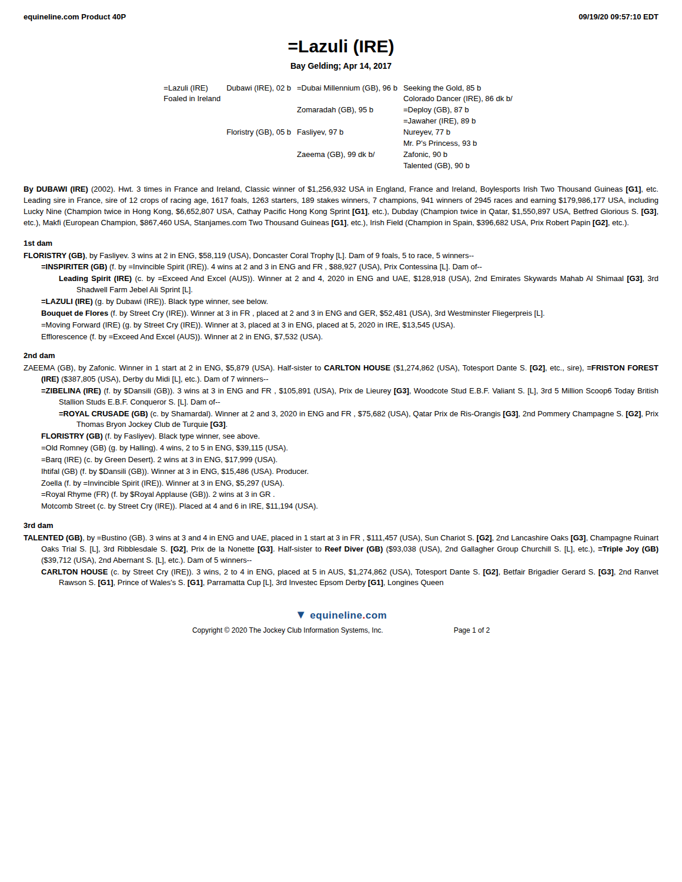equineline.com Product 40P 09/19/20 09:57:10 EDT
=Lazuli (IRE)
Bay Gelding; Apr 14, 2017
| =Lazuli (IRE) Foaled in Ireland | Dubawi (IRE), 02 b | =Dubai Millennium (GB), 96 b | Seeking the Gold, 85 b Colorado Dancer (IRE), 86 dk b/ |
| Zomaradah (GB), 95 b | =Deploy (GB), 87 b =Jawaher (IRE), 89 b |
| Floristry (GB), 05 b | Fasliyev, 97 b | Nureyev, 77 b Mr. P's Princess, 93 b |
| Zaeema (GB), 99 dk b/ | Zafonic, 90 b Talented (GB), 90 b |
By DUBAWI (IRE) (2002). Hwt. 3 times in France and Ireland, Classic winner of $1,256,932 USA in England, France and Ireland, Boylesports Irish Two Thousand Guineas [G1], etc. Leading sire in France, sire of 12 crops of racing age, 1617 foals, 1263 starters, 189 stakes winners, 7 champions, 941 winners of 2945 races and earning $179,986,177 USA, including Lucky Nine (Champion twice in Hong Kong, $6,652,807 USA, Cathay Pacific Hong Kong Sprint [G1], etc.), Dubday (Champion twice in Qatar, $1,550,897 USA, Betfred Glorious S. [G3], etc.), Makfi (European Champion, $867,460 USA, Stanjames.com Two Thousand Guineas [G1], etc.), Irish Field (Champion in Spain, $396,682 USA, Prix Robert Papin [G2], etc.).
1st dam
FLORISTRY (GB), by Fasliyev. 3 wins at 2 in ENG, $58,119 (USA), Doncaster Coral Trophy [L]. Dam of 9 foals, 5 to race, 5 winners--
=INSPIRITER (GB) (f. by =Invincible Spirit (IRE)). 4 wins at 2 and 3 in ENG and FR , $88,927 (USA), Prix Contessina [L]. Dam of--
Leading Spirit (IRE) (c. by =Exceed And Excel (AUS)). Winner at 2 and 4, 2020 in ENG and UAE, $128,918 (USA), 2nd Emirates Skywards Mahab Al Shimaal [G3], 3rd Shadwell Farm Jebel Ali Sprint [L].
=LAZULI (IRE) (g. by Dubawi (IRE)). Black type winner, see below.
Bouquet de Flores (f. by Street Cry (IRE)). Winner at 3 in FR , placed at 2 and 3 in ENG and GER, $52,481 (USA), 3rd Westminster Fliegerpreis [L].
=Moving Forward (IRE) (g. by Street Cry (IRE)). Winner at 3, placed at 3 in ENG, placed at 5, 2020 in IRE, $13,545 (USA).
Efflorescence (f. by =Exceed And Excel (AUS)). Winner at 2 in ENG, $7,532 (USA).
2nd dam
ZAEEMA (GB), by Zafonic. Winner in 1 start at 2 in ENG, $5,879 (USA). Half-sister to CARLTON HOUSE ($1,274,862 (USA), Totesport Dante S. [G2], etc., sire), =FRISTON FOREST (IRE) ($387,805 (USA), Derby du Midi [L], etc.). Dam of 7 winners--
=ZIBELINA (IRE) (f. by $Dansili (GB)). 3 wins at 3 in ENG and FR , $105,891 (USA), Prix de Lieurey [G3], Woodcote Stud E.B.F. Valiant S. [L], 3rd 5 Million Scoop6 Today British Stallion Studs E.B.F. Conqueror S. [L]. Dam of--
=ROYAL CRUSADE (GB) (c. by Shamardal). Winner at 2 and 3, 2020 in ENG and FR , $75,682 (USA), Qatar Prix de Ris-Orangis [G3], 2nd Pommery Champagne S. [G2], Prix Thomas Bryon Jockey Club de Turquie [G3].
FLORISTRY (GB) (f. by Fasliyev). Black type winner, see above.
=Old Romney (GB) (g. by Halling). 4 wins, 2 to 5 in ENG, $39,115 (USA).
=Barq (IRE) (c. by Green Desert). 2 wins at 3 in ENG, $17,999 (USA).
Ihtifal (GB) (f. by $Dansili (GB)). Winner at 3 in ENG, $15,486 (USA). Producer.
Zoella (f. by =Invincible Spirit (IRE)). Winner at 3 in ENG, $5,297 (USA).
=Royal Rhyme (FR) (f. by $Royal Applause (GB)). 2 wins at 3 in GR .
Motcomb Street (c. by Street Cry (IRE)). Placed at 4 and 6 in IRE, $11,194 (USA).
3rd dam
TALENTED (GB), by =Bustino (GB). 3 wins at 3 and 4 in ENG and UAE, placed in 1 start at 3 in FR , $111,457 (USA), Sun Chariot S. [G2], 2nd Lancashire Oaks [G3], Champagne Ruinart Oaks Trial S. [L], 3rd Ribblesdale S. [G2], Prix de la Nonette [G3]. Half-sister to Reef Diver (GB) ($93,038 (USA), 2nd Gallagher Group Churchill S. [L], etc.), =Triple Joy (GB) ($39,712 (USA), 2nd Abernant S. [L], etc.). Dam of 5 winners--
CARLTON HOUSE (c. by Street Cry (IRE)). 3 wins, 2 to 4 in ENG, placed at 5 in AUS, $1,274,862 (USA), Totesport Dante S. [G2], Betfair Brigadier Gerard S. [G3], 2nd Ranvet Rawson S. [G1], Prince of Wales's S. [G1], Parramatta Cup [L], 3rd Investec Epsom Derby [G1], Longines Queen
▼ equineline. com
Copyright © 2020 The Jockey Club Information Systems, Inc. Page 1 of 2